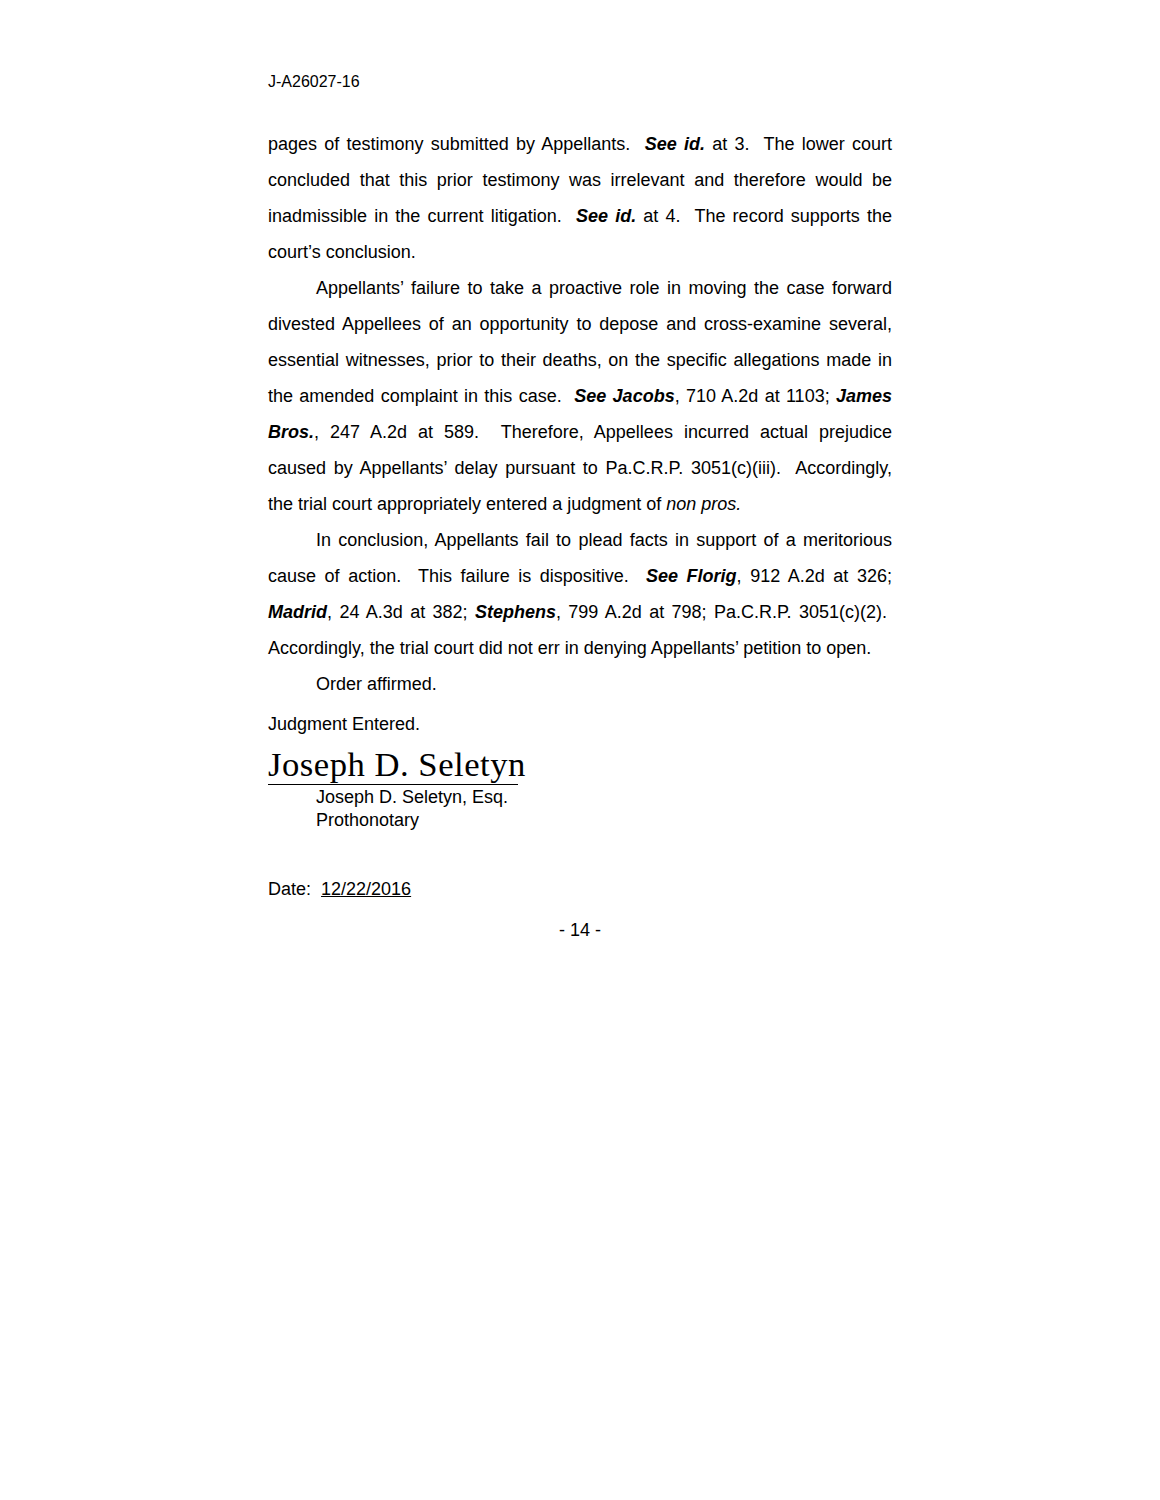J-A26027-16
pages of testimony submitted by Appellants. See id. at 3. The lower court concluded that this prior testimony was irrelevant and therefore would be inadmissible in the current litigation. See id. at 4. The record supports the court’s conclusion.
Appellants’ failure to take a proactive role in moving the case forward divested Appellees of an opportunity to depose and cross-examine several, essential witnesses, prior to their deaths, on the specific allegations made in the amended complaint in this case. See Jacobs, 710 A.2d at 1103; James Bros., 247 A.2d at 589. Therefore, Appellees incurred actual prejudice caused by Appellants’ delay pursuant to Pa.C.R.P. 3051(c)(iii). Accordingly, the trial court appropriately entered a judgment of non pros.
In conclusion, Appellants fail to plead facts in support of a meritorious cause of action. This failure is dispositive. See Florig, 912 A.2d at 326; Madrid, 24 A.3d at 382; Stephens, 799 A.2d at 798; Pa.C.R.P. 3051(c)(2). Accordingly, the trial court did not err in denying Appellants’ petition to open.
Order affirmed.
Judgment Entered.
Joseph D. Seletyn
Joseph D. Seletyn, Esq.
Prothonotary
Date: 12/22/2016
- 14 -